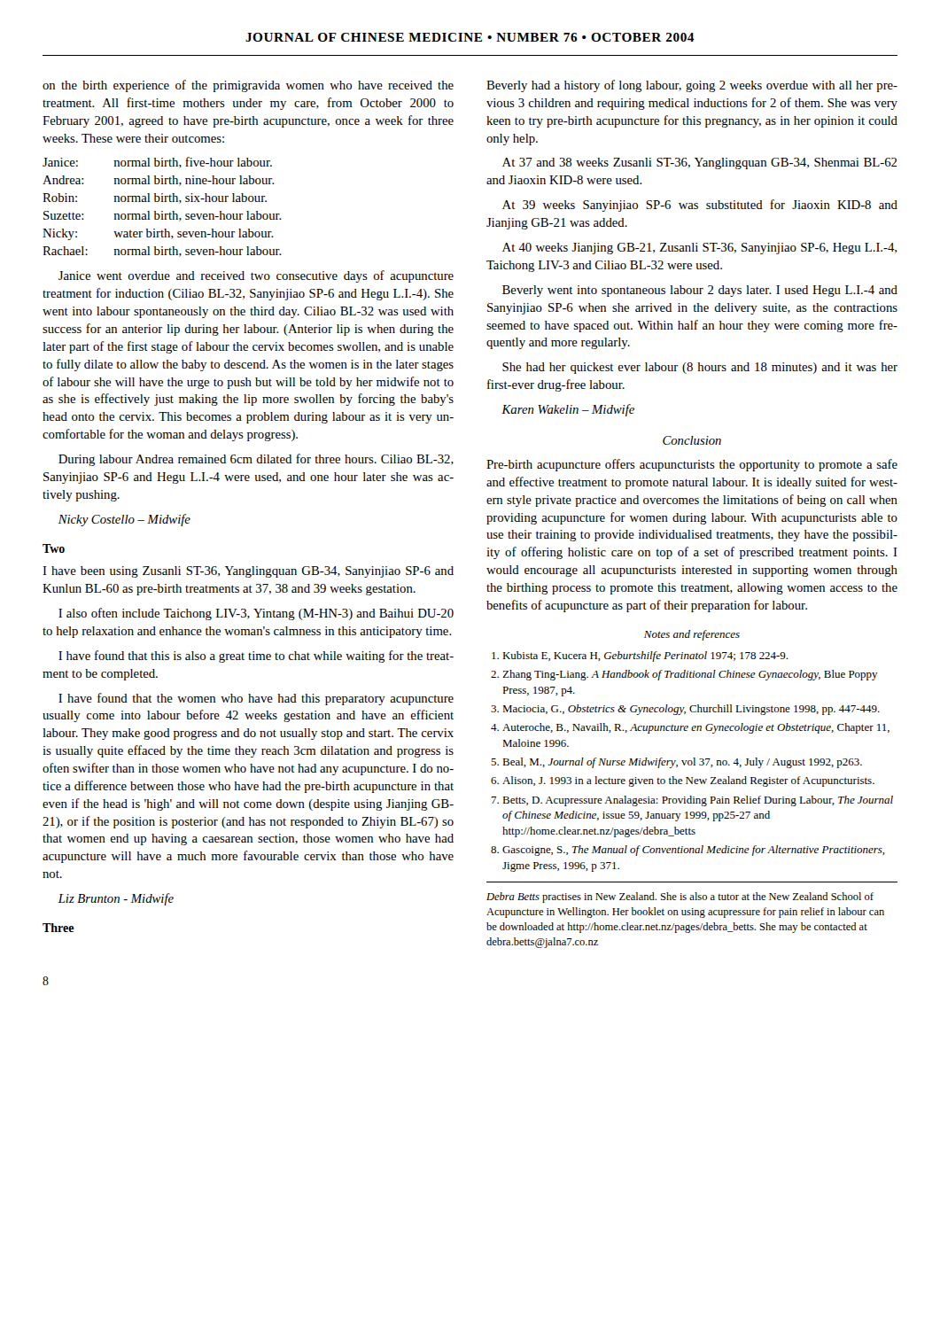Journal of Chinese Medicine • Number 76 • October 2004
on the birth experience of the primigravida women who have received the treatment. All first-time mothers under my care, from October 2000 to February 2001, agreed to have pre-birth acupuncture, once a week for three weeks. These were their outcomes:
Janice: normal birth, five-hour labour.
Andrea: normal birth, nine-hour labour.
Robin: normal birth, six-hour labour.
Suzette: normal birth, seven-hour labour.
Nicky: water birth, seven-hour labour.
Rachael: normal birth, seven-hour labour.
Janice went overdue and received two consecutive days of acupuncture treatment for induction (Ciliao BL-32, Sanyinjiao SP-6 and Hegu L.I.-4). She went into labour spontaneously on the third day. Ciliao BL-32 was used with success for an anterior lip during her labour. (Anterior lip is when during the later part of the first stage of labour the cervix becomes swollen, and is unable to fully dilate to allow the baby to descend. As the women is in the later stages of labour she will have the urge to push but will be told by her midwife not to as she is effectively just making the lip more swollen by forcing the baby's head onto the cervix. This becomes a problem during labour as it is very uncomfortable for the woman and delays progress).
During labour Andrea remained 6cm dilated for three hours. Ciliao BL-32, Sanyinjiao SP-6 and Hegu L.I.-4 were used, and one hour later she was actively pushing.
Nicky Costello – Midwife
Two
I have been using Zusanli ST-36, Yanglingquan GB-34, Sanyinjiao SP-6 and Kunlun BL-60 as pre-birth treatments at 37, 38 and 39 weeks gestation.
I also often include Taichong LIV-3, Yintang (M-HN-3) and Baihui DU-20 to help relaxation and enhance the woman's calmness in this anticipatory time.
I have found that this is also a great time to chat while waiting for the treatment to be completed.
I have found that the women who have had this preparatory acupuncture usually come into labour before 42 weeks gestation and have an efficient labour. They make good progress and do not usually stop and start. The cervix is usually quite effaced by the time they reach 3cm dilatation and progress is often swifter than in those women who have not had any acupuncture. I do notice a difference between those who have had the pre-birth acupuncture in that even if the head is 'high' and will not come down (despite using Jianjing GB-21), or if the position is posterior (and has not responded to Zhiyin BL-67) so that women end up having a caesarean section, those women who have had acupuncture will have a much more favourable cervix than those who have not.
Liz Brunton - Midwife
Three
Beverly had a history of long labour, going 2 weeks overdue with all her previous 3 children and requiring medical inductions for 2 of them. She was very keen to try pre-birth acupuncture for this pregnancy, as in her opinion it could only help.
At 37 and 38 weeks Zusanli ST-36, Yanglingquan GB-34, Shenmai BL-62 and Jiaoxin KID-8 were used.
At 39 weeks Sanyinjiao SP-6 was substituted for Jiaoxin KID-8 and Jianjing GB-21 was added.
At 40 weeks Jianjing GB-21, Zusanli ST-36, Sanyinjiao SP-6, Hegu L.I.-4, Taichong LIV-3 and Ciliao BL-32 were used.
Beverly went into spontaneous labour 2 days later. I used Hegu L.I.-4 and Sanyinjiao SP-6 when she arrived in the delivery suite, as the contractions seemed to have spaced out. Within half an hour they were coming more frequently and more regularly.
She had her quickest ever labour (8 hours and 18 minutes) and it was her first-ever drug-free labour.
Karen Wakelin – Midwife
Conclusion
Pre-birth acupuncture offers acupuncturists the opportunity to promote a safe and effective treatment to promote natural labour. It is ideally suited for western style private practice and overcomes the limitations of being on call when providing acupuncture for women during labour. With acupuncturists able to use their training to provide individualised treatments, they have the possibility of offering holistic care on top of a set of prescribed treatment points. I would encourage all acupuncturists interested in supporting women through the birthing process to promote this treatment, allowing women access to the benefits of acupuncture as part of their preparation for labour.
Notes and references
Kubista E, Kucera H, Geburtshilfe Perinatol 1974; 178 224-9.
Zhang Ting-Liang. A Handbook of Traditional Chinese Gynaecology, Blue Poppy Press, 1987, p4.
Maciocia, G., Obstetrics & Gynecology, Churchill Livingstone 1998, pp. 447-449.
Auteroche, B., Navailh, R., Acupuncture en Gynecologie et Obstetrique, Chapter 11, Maloine 1996.
Beal, M., Journal of Nurse Midwifery, vol 37, no. 4, July / August 1992, p263.
Alison, J. 1993 in a lecture given to the New Zealand Register of Acupuncturists.
Betts, D. Acupressure Analagesia: Providing Pain Relief During Labour, The Journal of Chinese Medicine, issue 59, January 1999, pp25-27 and http://home.clear.net.nz/pages/debra_betts
Gascoigne, S., The Manual of Conventional Medicine for Alternative Practitioners, Jigme Press, 1996, p 371.
Debra Betts practises in New Zealand. She is also a tutor at the New Zealand School of Acupuncture in Wellington. Her booklet on using acupressure for pain relief in labour can be downloaded at http://home.clear.net.nz/pages/debra_betts. She may be contacted at debra.betts@jalna7.co.nz
8